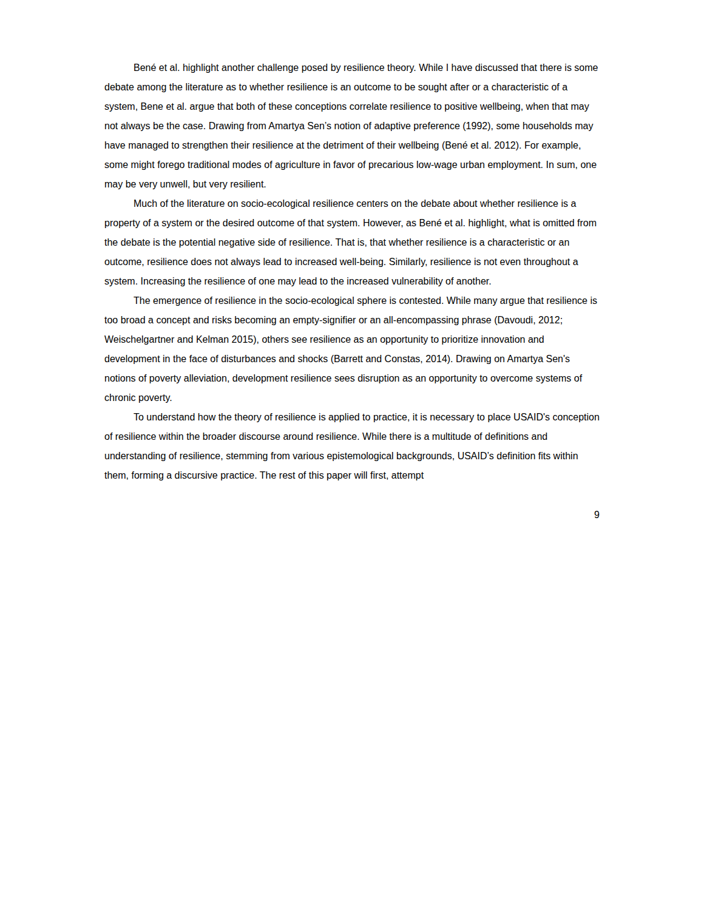Bené et al. highlight another challenge posed by resilience theory. While I have discussed that there is some debate among the literature as to whether resilience is an outcome to be sought after or a characteristic of a system, Bene et al. argue that both of these conceptions correlate resilience to positive wellbeing, when that may not always be the case. Drawing from Amartya Sen’s notion of adaptive preference (1992), some households may have managed to strengthen their resilience at the detriment of their wellbeing (Bené et al. 2012). For example, some might forego traditional modes of agriculture in favor of precarious low-wage urban employment. In sum, one may be very unwell, but very resilient.
Much of the literature on socio-ecological resilience centers on the debate about whether resilience is a property of a system or the desired outcome of that system. However, as Bené et al. highlight, what is omitted from the debate is the potential negative side of resilience. That is, that whether resilience is a characteristic or an outcome, resilience does not always lead to increased well-being. Similarly, resilience is not even throughout a system. Increasing the resilience of one may lead to the increased vulnerability of another.
The emergence of resilience in the socio-ecological sphere is contested. While many argue that resilience is too broad a concept and risks becoming an empty-signifier or an all-encompassing phrase (Davoudi, 2012; Weischelgartner and Kelman 2015), others see resilience as an opportunity to prioritize innovation and development in the face of disturbances and shocks (Barrett and Constas, 2014). Drawing on Amartya Sen's notions of poverty alleviation, development resilience sees disruption as an opportunity to overcome systems of chronic poverty.
To understand how the theory of resilience is applied to practice, it is necessary to place USAID's conception of resilience within the broader discourse around resilience. While there is a multitude of definitions and understanding of resilience, stemming from various epistemological backgrounds, USAID’s definition fits within them, forming a discursive practice. The rest of this paper will first, attempt
9